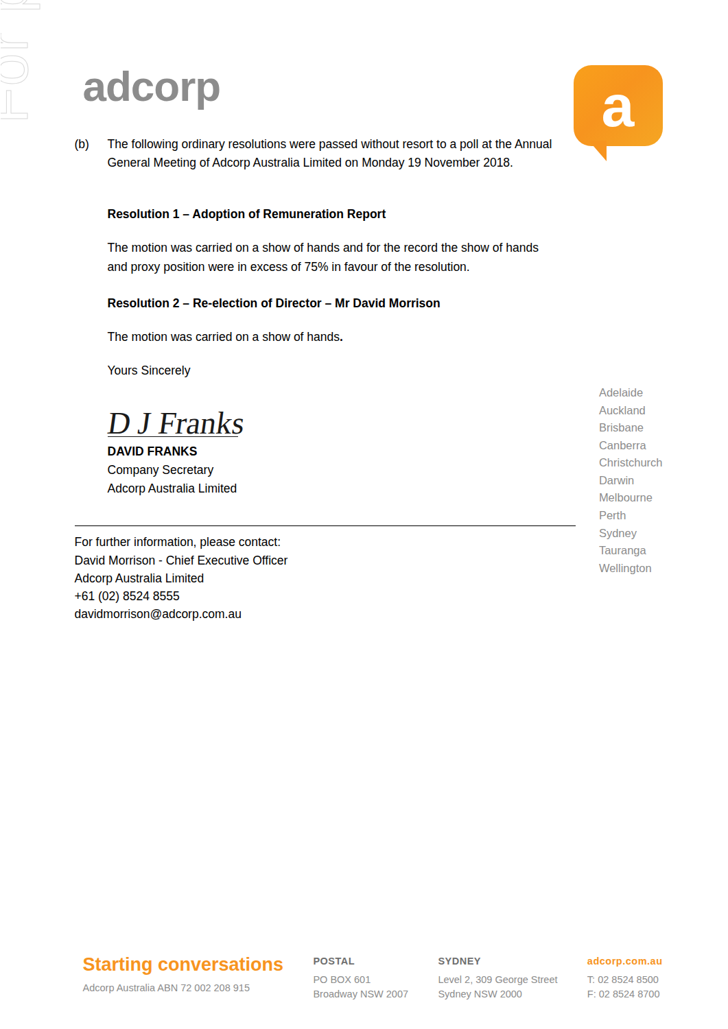For personal use only
adcorp
a
Adelaide
Auckland
Brisbane
Canberra
Christchurch
Darwin
Melbourne
Perth
Sydney
Tauranga
Wellington
(b)
The following ordinary resolutions were passed without resort to a poll at the Annual General Meeting of Adcorp Australia Limited on Monday 19 November 2018.
Resolution 1 – Adoption of Remuneration Report
The motion was carried on a show of hands and for the record the show of hands and proxy position were in excess of 75% in favour of the resolution.
Resolution 2 – Re-election of Director – Mr David Morrison
The motion was carried on a show of hands.
Yours Sincerely
D J Franks
DAVID FRANKS
Company Secretary
Adcorp Australia Limited
For further information, please contact:
David Morrison - Chief Executive Officer
Adcorp Australia Limited
+61 (02) 8524 8555
davidmorrison@adcorp.com.au
Starting conversations
Adcorp Australia ABN 72 002 208 915
POSTAL
PO BOX 601
Broadway NSW 2007
SYDNEY
Level 2, 309 George Street
Sydney NSW 2000
adcorp.com.au
T: 02 8524 8500
F: 02 8524 8700